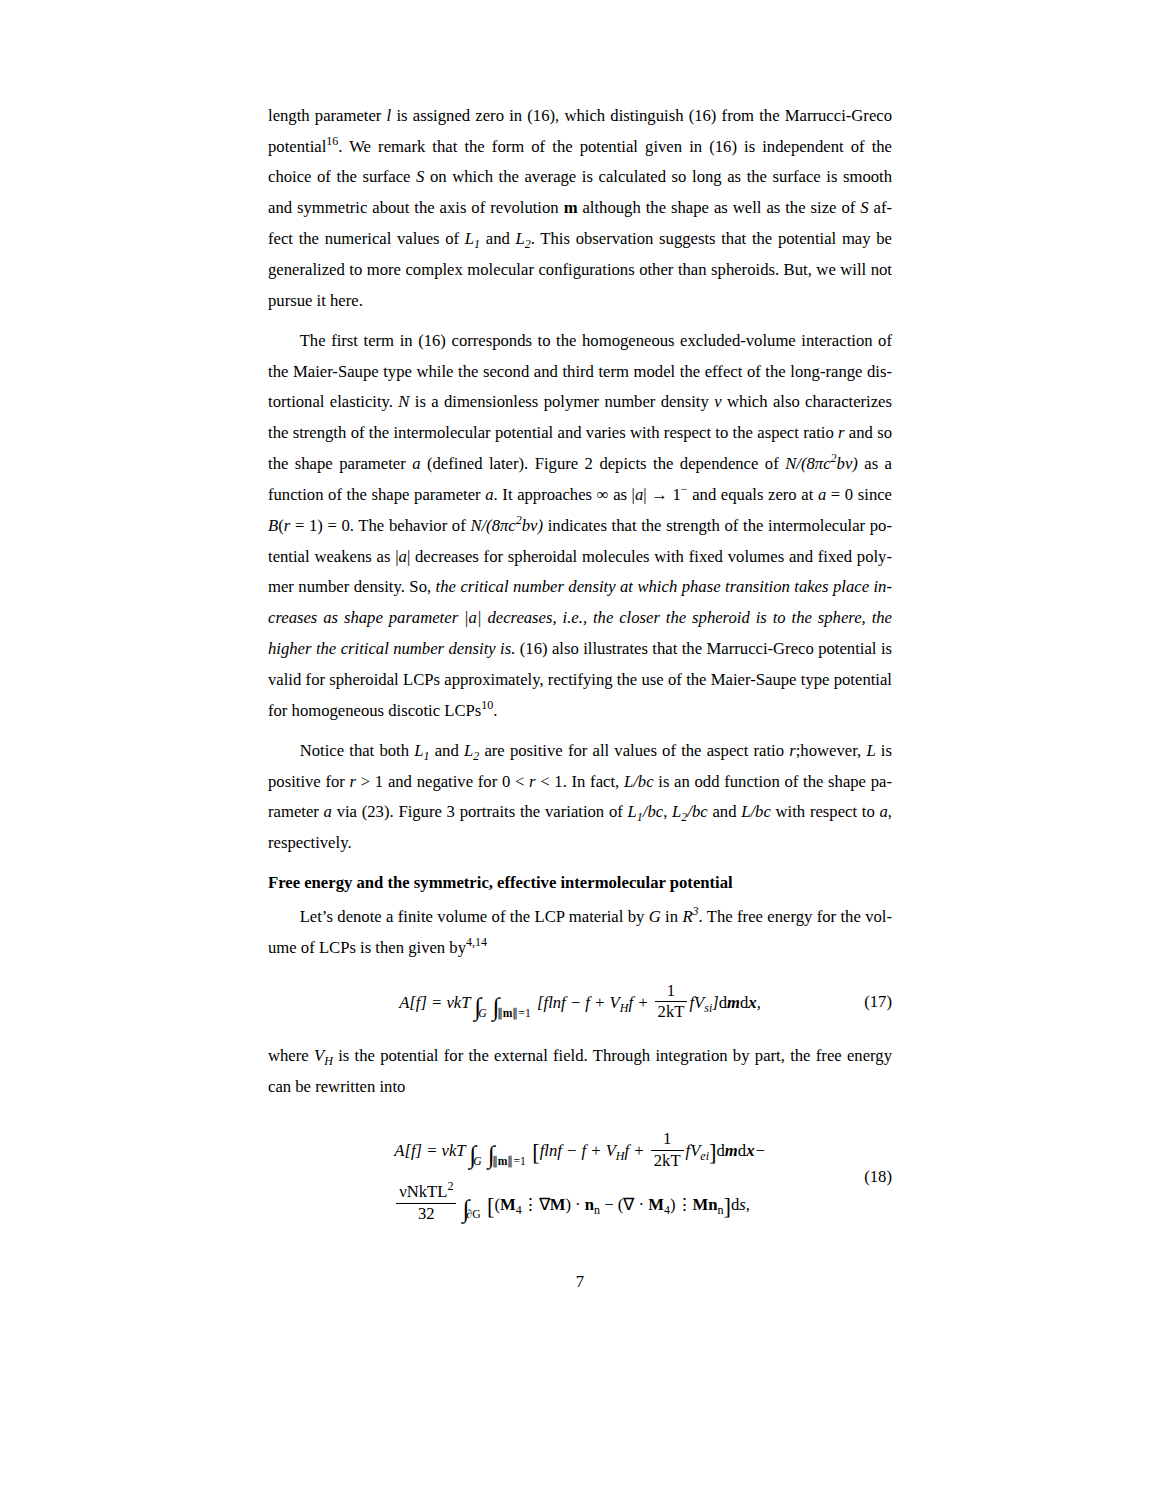length parameter l is assigned zero in (16), which distinguish (16) from the Marrucci-Greco potential16. We remark that the form of the potential given in (16) is independent of the choice of the surface S on which the average is calculated so long as the surface is smooth and symmetric about the axis of revolution m although the shape as well as the size of S affect the numerical values of L1 and L2. This observation suggests that the potential may be generalized to more complex molecular configurations other than spheroids. But, we will not pursue it here.
The first term in (16) corresponds to the homogeneous excluded-volume interaction of the Maier-Saupe type while the second and third term model the effect of the long-range distortional elasticity. N is a dimensionless polymer number density ν which also characterizes the strength of the intermolecular potential and varies with respect to the aspect ratio r and so the shape parameter a (defined later). Figure 2 depicts the dependence of N/(8πc2bν) as a function of the shape parameter a. It approaches ∞ as |a| → 1− and equals zero at a = 0 since B(r = 1) = 0. The behavior of N/(8πc2bν) indicates that the strength of the intermolecular potential weakens as |a| decreases for spheroidal molecules with fixed volumes and fixed polymer number density. So, the critical number density at which phase transition takes place increases as shape parameter |a| decreases, i.e., the closer the spheroid is to the sphere, the higher the critical number density is. (16) also illustrates that the Marrucci-Greco potential is valid for spheroidal LCPs approximately, rectifying the use of the Maier-Saupe type potential for homogeneous discotic LCPs10.
Notice that both L1 and L2 are positive for all values of the aspect ratio r;however, L is positive for r > 1 and negative for 0 < r < 1. In fact, L/bc is an odd function of the shape parameter a via (23). Figure 3 portraits the variation of L1/bc, L2/bc and L/bc with respect to a, respectively.
Free energy and the symmetric, effective intermolecular potential
Let’s denote a finite volume of the LCP material by G in R3. The free energy for the volume of LCPs is then given by4,14
A[f] = νkT ∫G ∫∥m∥=1 [flnf − f + VHf + 12kT fVsi]dmdx,
(17)
where VH is the potential for the external field. Through integration by part, the free energy can be rewritten into
A[f] = νkT ∫G ∫∥m∥=1 [flnf − f + VHf + 12kT fVei] dmdx− νNkTL232 ∫∂G [(M4⋮∇M) · nn − (∇ · M4)⋮Mnn] ds,
(18)
7